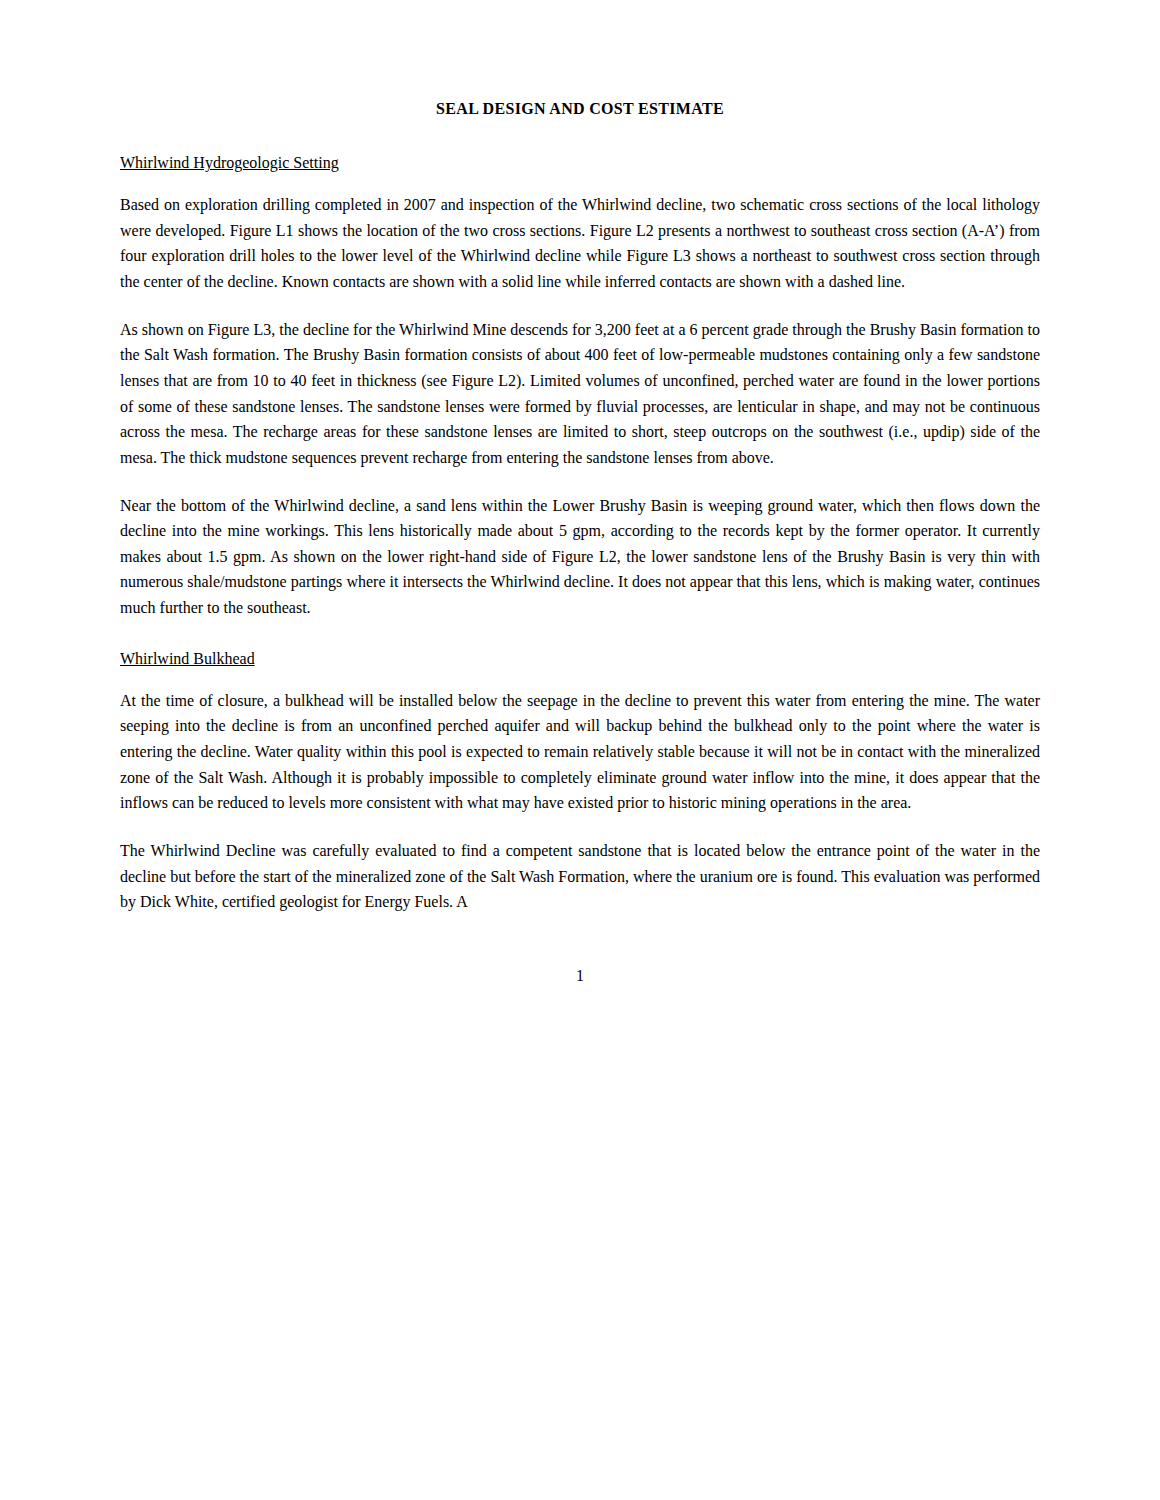Seal Design and Cost Estimate
Whirlwind Hydrogeologic Setting
Based on exploration drilling completed in 2007 and inspection of the Whirlwind decline, two schematic cross sections of the local lithology were developed. Figure L1 shows the location of the two cross sections. Figure L2 presents a northwest to southeast cross section (A-A’) from four exploration drill holes to the lower level of the Whirlwind decline while Figure L3 shows a northeast to southwest cross section through the center of the decline. Known contacts are shown with a solid line while inferred contacts are shown with a dashed line.
As shown on Figure L3, the decline for the Whirlwind Mine descends for 3,200 feet at a 6 percent grade through the Brushy Basin formation to the Salt Wash formation. The Brushy Basin formation consists of about 400 feet of low-permeable mudstones containing only a few sandstone lenses that are from 10 to 40 feet in thickness (see Figure L2). Limited volumes of unconfined, perched water are found in the lower portions of some of these sandstone lenses. The sandstone lenses were formed by fluvial processes, are lenticular in shape, and may not be continuous across the mesa. The recharge areas for these sandstone lenses are limited to short, steep outcrops on the southwest (i.e., updip) side of the mesa. The thick mudstone sequences prevent recharge from entering the sandstone lenses from above.
Near the bottom of the Whirlwind decline, a sand lens within the Lower Brushy Basin is weeping ground water, which then flows down the decline into the mine workings. This lens historically made about 5 gpm, according to the records kept by the former operator. It currently makes about 1.5 gpm. As shown on the lower right-hand side of Figure L2, the lower sandstone lens of the Brushy Basin is very thin with numerous shale/mudstone partings where it intersects the Whirlwind decline. It does not appear that this lens, which is making water, continues much further to the southeast.
Whirlwind Bulkhead
At the time of closure, a bulkhead will be installed below the seepage in the decline to prevent this water from entering the mine. The water seeping into the decline is from an unconfined perched aquifer and will backup behind the bulkhead only to the point where the water is entering the decline. Water quality within this pool is expected to remain relatively stable because it will not be in contact with the mineralized zone of the Salt Wash. Although it is probably impossible to completely eliminate ground water inflow into the mine, it does appear that the inflows can be reduced to levels more consistent with what may have existed prior to historic mining operations in the area.
The Whirlwind Decline was carefully evaluated to find a competent sandstone that is located below the entrance point of the water in the decline but before the start of the mineralized zone of the Salt Wash Formation, where the uranium ore is found. This evaluation was performed by Dick White, certified geologist for Energy Fuels. A
1